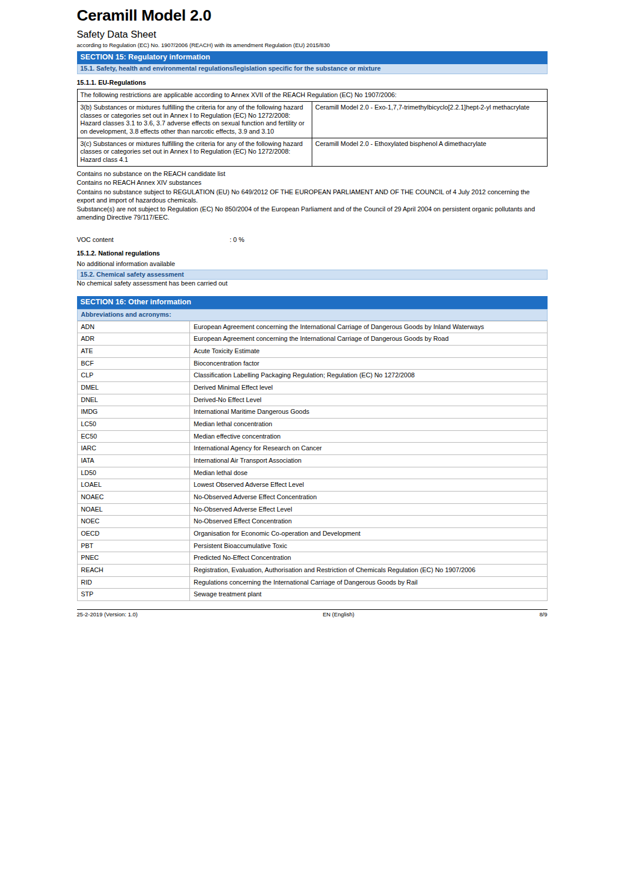Ceramill Model 2.0
Safety Data Sheet
according to Regulation (EC) No. 1907/2006 (REACH) with its amendment Regulation (EU) 2015/830
SECTION 15: Regulatory information
15.1. Safety, health and environmental regulations/legislation specific for the substance or mixture
15.1.1. EU-Regulations
| The following restrictions are applicable according to Annex XVII of the REACH Regulation (EC) No 1907/2006: |
| 3(b) Substances or mixtures fulfilling the criteria for any of the following hazard classes or categories set out in Annex I to Regulation (EC) No 1272/2008: Hazard classes 3.1 to 3.6, 3.7 adverse effects on sexual function and fertility or on development, 3.8 effects other than narcotic effects, 3.9 and 3.10 | Ceramill Model 2.0 - Exo-1,7,7-trimethylbicyclo[2.2.1]hept-2-yl methacrylate |
| 3(c) Substances or mixtures fulfilling the criteria for any of the following hazard classes or categories set out in Annex I to Regulation (EC) No 1272/2008: Hazard class 4.1 | Ceramill Model 2.0 - Ethoxylated bisphenol A dimethacrylate |
Contains no substance on the REACH candidate list
Contains no REACH Annex XIV substances
Contains no substance subject to REGULATION (EU) No 649/2012 OF THE EUROPEAN PARLIAMENT AND OF THE COUNCIL of 4 July 2012 concerning the export and import of hazardous chemicals.
Substance(s) are not subject to Regulation (EC) No 850/2004 of the European Parliament and of the Council of 29 April 2004 on persistent organic pollutants and amending Directive 79/117/EEC.
VOC content
: 0 %
15.1.2. National regulations
No additional information available
15.2. Chemical safety assessment
No chemical safety assessment has been carried out
SECTION 16: Other information
Abbreviations and acronyms:
| ADN | European Agreement concerning the International Carriage of Dangerous Goods by Inland Waterways |
| ADR | European Agreement concerning the International Carriage of Dangerous Goods by Road |
| ATE | Acute Toxicity Estimate |
| BCF | Bioconcentration factor |
| CLP | Classification Labelling Packaging Regulation; Regulation (EC) No 1272/2008 |
| DMEL | Derived Minimal Effect level |
| DNEL | Derived-No Effect Level |
| IMDG | International Maritime Dangerous Goods |
| LC50 | Median lethal concentration |
| EC50 | Median effective concentration |
| IARC | International Agency for Research on Cancer |
| IATA | International Air Transport Association |
| LD50 | Median lethal dose |
| LOAEL | Lowest Observed Adverse Effect Level |
| NOAEC | No-Observed Adverse Effect Concentration |
| NOAEL | No-Observed Adverse Effect Level |
| NOEC | No-Observed Effect Concentration |
| OECD | Organisation for Economic Co-operation and Development |
| PBT | Persistent Bioaccumulative Toxic |
| PNEC | Predicted No-Effect Concentration |
| REACH | Registration, Evaluation, Authorisation and Restriction of Chemicals Regulation (EC) No 1907/2006 |
| RID | Regulations concerning the International Carriage of Dangerous Goods by Rail |
| STP | Sewage treatment plant |
25-2-2019 (Version: 1.0)
EN (English)
8/9